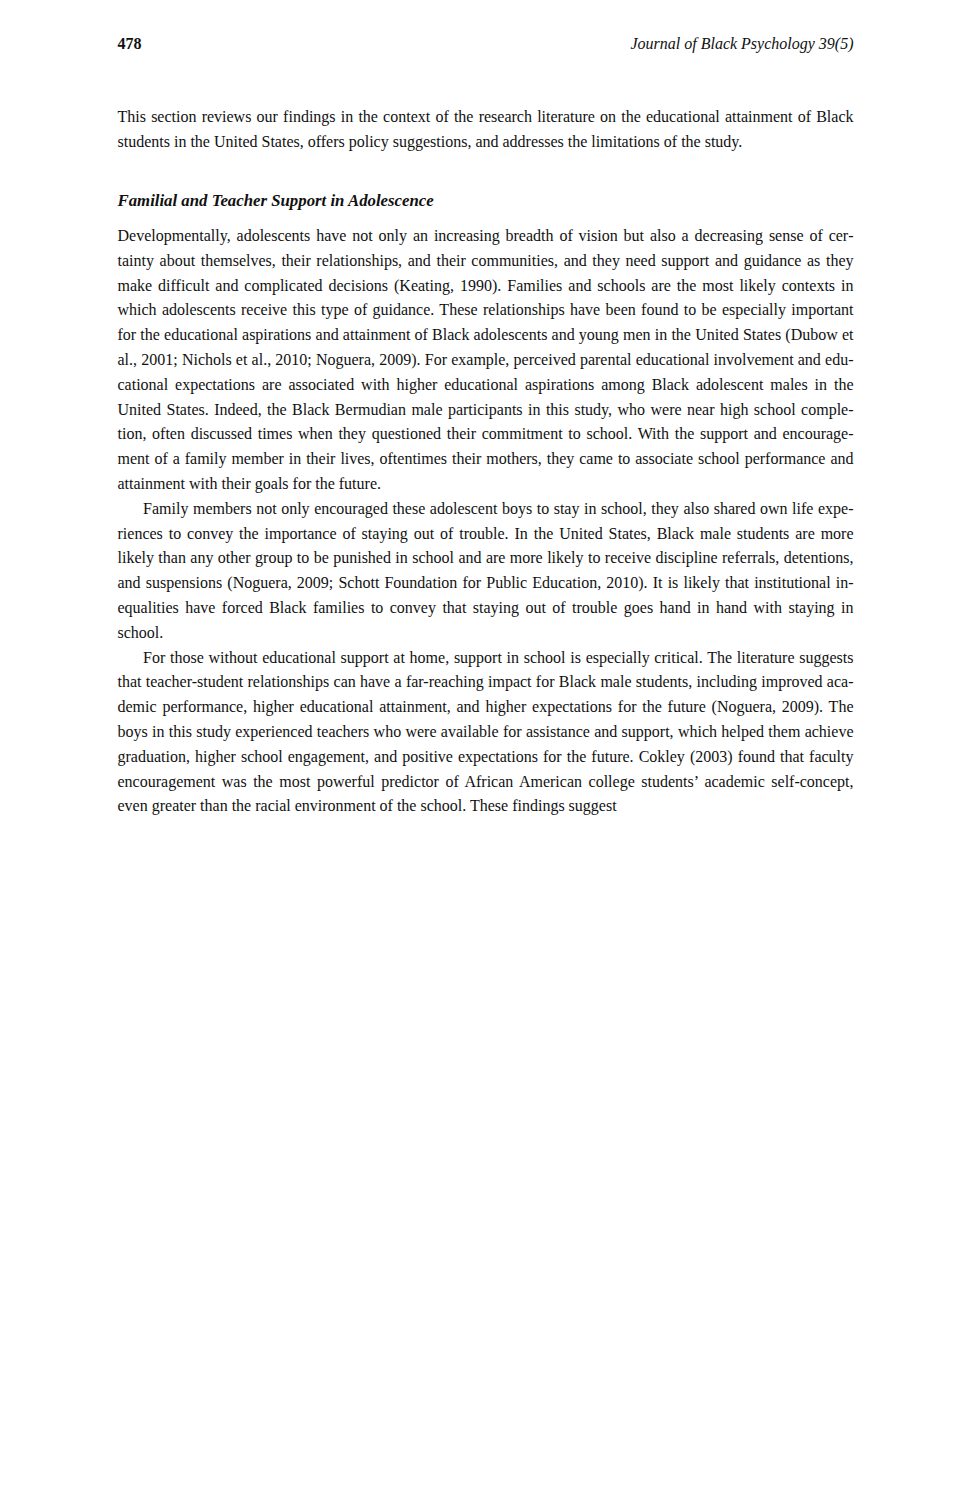478 Journal of Black Psychology 39(5)
This section reviews our findings in the context of the research literature on the educational attainment of Black students in the United States, offers policy suggestions, and addresses the limitations of the study.
Familial and Teacher Support in Adolescence
Developmentally, adolescents have not only an increasing breadth of vision but also a decreasing sense of certainty about themselves, their relationships, and their communities, and they need support and guidance as they make difficult and complicated decisions (Keating, 1990). Families and schools are the most likely contexts in which adolescents receive this type of guidance. These relationships have been found to be especially important for the educational aspirations and attainment of Black adolescents and young men in the United States (Dubow et al., 2001; Nichols et al., 2010; Noguera, 2009). For example, perceived parental educational involvement and educational expectations are associated with higher educational aspirations among Black adolescent males in the United States. Indeed, the Black Bermudian male participants in this study, who were near high school completion, often discussed times when they questioned their commitment to school. With the support and encouragement of a family member in their lives, oftentimes their mothers, they came to associate school performance and attainment with their goals for the future.
Family members not only encouraged these adolescent boys to stay in school, they also shared own life experiences to convey the importance of staying out of trouble. In the United States, Black male students are more likely than any other group to be punished in school and are more likely to receive discipline referrals, detentions, and suspensions (Noguera, 2009; Schott Foundation for Public Education, 2010). It is likely that institutional inequalities have forced Black families to convey that staying out of trouble goes hand in hand with staying in school.
For those without educational support at home, support in school is especially critical. The literature suggests that teacher-student relationships can have a far-reaching impact for Black male students, including improved academic performance, higher educational attainment, and higher expectations for the future (Noguera, 2009). The boys in this study experienced teachers who were available for assistance and support, which helped them achieve graduation, higher school engagement, and positive expectations for the future. Cokley (2003) found that faculty encouragement was the most powerful predictor of African American college students’ academic self-concept, even greater than the racial environment of the school. These findings suggest